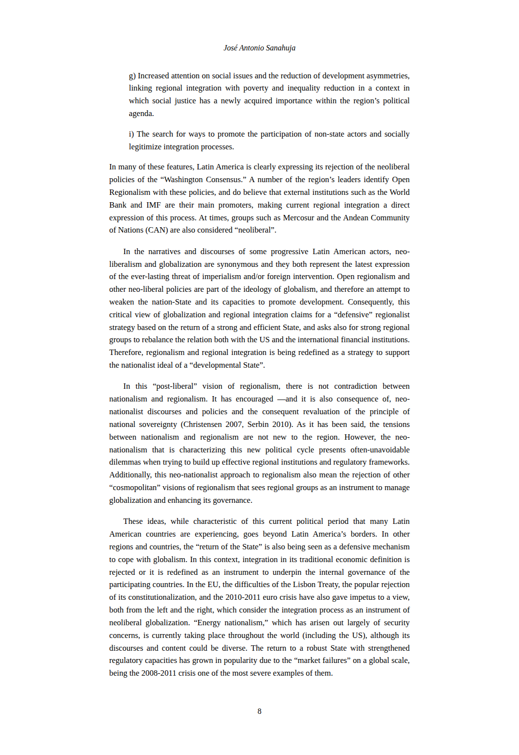José Antonio Sanahuja
g) Increased attention on social issues and the reduction of development asymmetries, linking regional integration with poverty and inequality reduction in a context in which social justice has a newly acquired importance within the region’s political agenda.
i) The search for ways to promote the participation of non-state actors and socially legitimize integration processes.
In many of these features, Latin America is clearly expressing its rejection of the neoliberal policies of the “Washington Consensus.” A number of the region’s leaders identify Open Regionalism with these policies, and do believe that external institutions such as the World Bank and IMF are their main promoters, making current regional integration a direct expression of this process. At times, groups such as Mercosur and the Andean Community of Nations (CAN) are also considered “neoliberal”.
In the narratives and discourses of some progressive Latin American actors, neo-liberalism and globalization are synonymous and they both represent the latest expression of the ever-lasting threat of imperialism and/or foreign intervention. Open regionalism and other neo-liberal policies are part of the ideology of globalism, and therefore an attempt to weaken the nation-State and its capacities to promote development. Consequently, this critical view of globalization and regional integration claims for a “defensive” regionalist strategy based on the return of a strong and efficient State, and asks also for strong regional groups to rebalance the relation both with the US and the international financial institutions. Therefore, regionalism and regional integration is being redefined as a strategy to support the nationalist ideal of a “developmental State”.
In this “post-liberal” vision of regionalism, there is not contradiction between nationalism and regionalism. It has encouraged —and it is also consequence of, neo-nationalist discourses and policies and the consequent revaluation of the principle of national sovereignty (Christensen 2007, Serbin 2010). As it has been said, the tensions between nationalism and regionalism are not new to the region. However, the neo-nationalism that is characterizing this new political cycle presents often-unavoidable dilemmas when trying to build up effective regional institutions and regulatory frameworks. Additionally, this neo-nationalist approach to regionalism also mean the rejection of other “cosmopolitan” visions of regionalism that sees regional groups as an instrument to manage globalization and enhancing its governance.
These ideas, while characteristic of this current political period that many Latin American countries are experiencing, goes beyond Latin America’s borders. In other regions and countries, the “return of the State” is also being seen as a defensive mechanism to cope with globalism. In this context, integration in its traditional economic definition is rejected or it is redefined as an instrument to underpin the internal governance of the participating countries. In the EU, the difficulties of the Lisbon Treaty, the popular rejection of its constitutionalization, and the 2010-2011 euro crisis have also gave impetus to a view, both from the left and the right, which consider the integration process as an instrument of neoliberal globalization. “Energy nationalism,” which has arisen out largely of security concerns, is currently taking place throughout the world (including the US), although its discourses and content could be diverse. The return to a robust State with strengthened regulatory capacities has grown in popularity due to the “market failures” on a global scale, being the 2008-2011 crisis one of the most severe examples of them.
8